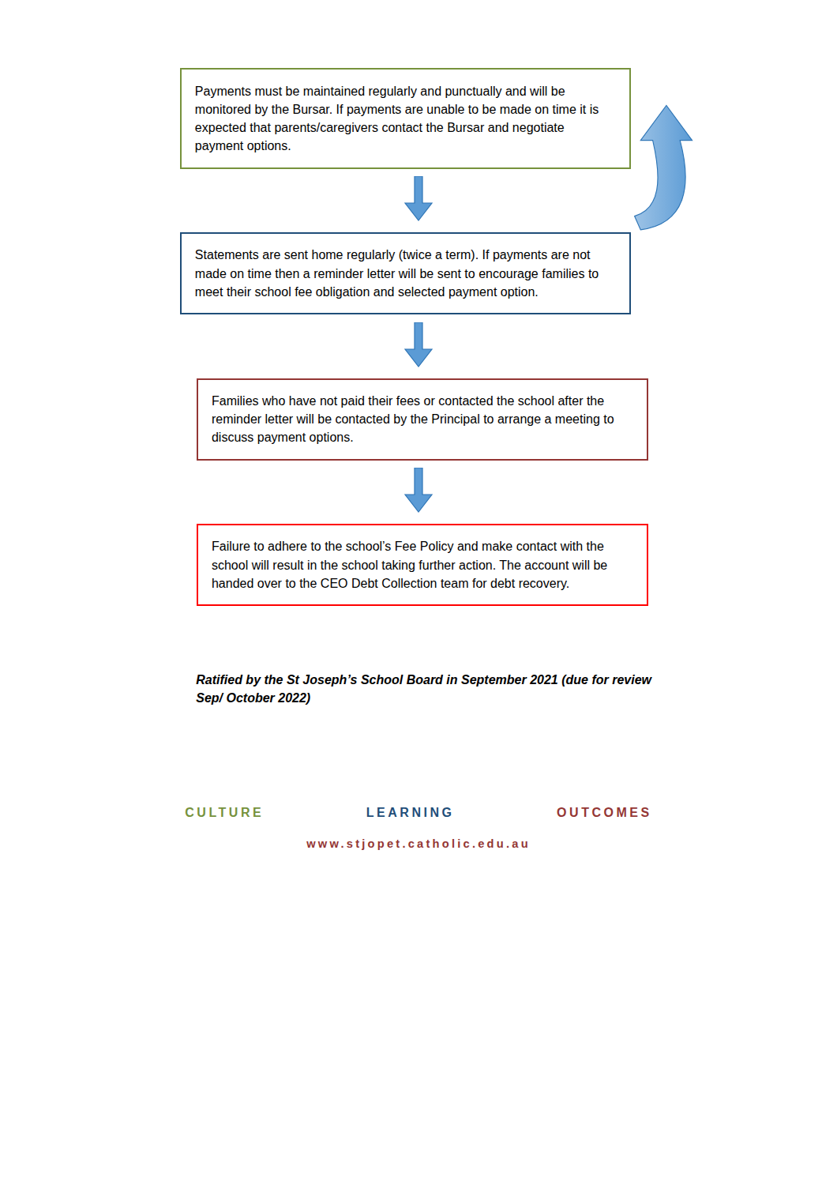Payments must be maintained regularly and punctually and will be monitored by the Bursar. If payments are unable to be made on time it is expected that parents/caregivers contact the Bursar and negotiate payment options.
Statements are sent home regularly (twice a term). If payments are not made on time then a reminder letter will be sent to encourage families to meet their school fee obligation and selected payment option.
Families who have not paid their fees or contacted the school after the reminder letter will be contacted by the Principal to arrange a meeting to discuss payment options.
Failure to adhere to the school’s Fee Policy and make contact with the school will result in the school taking further action. The account will be handed over to the CEO Debt Collection team for debt recovery.
Ratified by the St Joseph’s School Board in September 2021 (due for review Sep/ October 2022)
CULTURE LEARNING OUTCOMES
www.stjopet.catholic.edu.au